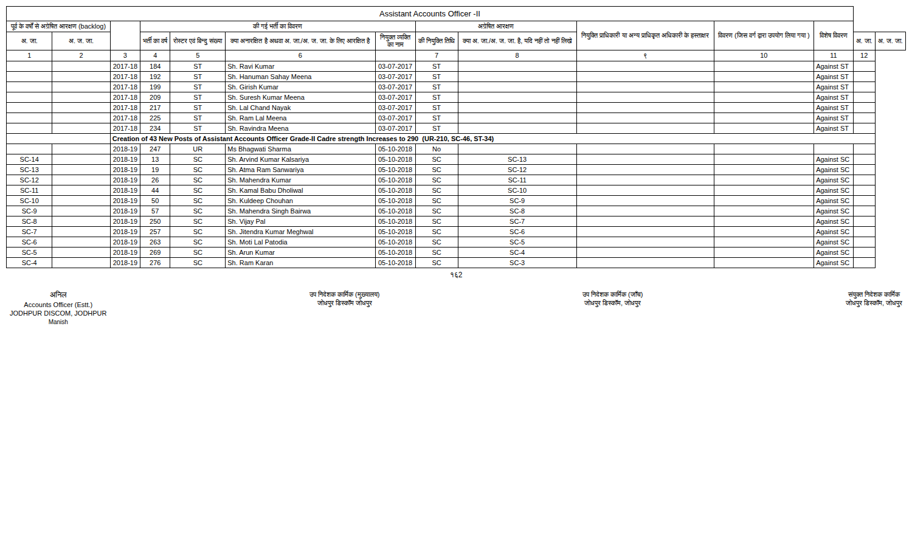| Assistant Accounts Officer -II |
| पूर्व के वर्षों से अग्रेषित आरक्षण (backlog) | | की गई भर्ती का विवरण | अग्रेषित आरक्षण | नियुक्ति प्राधिकारी या अन्य प्राधिकृत अधिकारी के हस्ताक्षर | विवरण (जिस वर्ग द्वारा उपयोग लिया गया ) | विशेष विवरण |
| अ. जा. | अ. ज. जा. | भर्ती का वर्ष | रोस्टर एवं बिन्दु संख्या | क्या अनारक्षित है अथवा अ. जा./अ. ज. जा. के लिए आरक्षित है | नियुक्त व्यक्ति का नाम | की नियुक्ति तिथि | क्या अ. जा./अ. ज. जा. है, यदि नहीं तो नहीं लिखे | अ. जा. | अ. ज. जा. |
| 1 | 2 | 3 | 4 | 5 | 6 | | 7 | 8 | ९ | 10 | 11 | 12 |
| | | 2017-18 | 184 | ST | Sh. Ravi Kumar | 03-07-2017 | ST | | | | Against ST | |
| | | 2017-18 | 192 | ST | Sh. Hanuman Sahay Meena | 03-07-2017 | ST | | | | Against ST | |
| | | 2017-18 | 199 | ST | Sh. Girish Kumar | 03-07-2017 | ST | | | | Against ST | |
| | | 2017-18 | 209 | ST | Sh. Suresh Kumar Meena | 03-07-2017 | ST | | | | Against ST | |
| | | 2017-18 | 217 | ST | Sh. Lal Chand Nayak | 03-07-2017 | ST | | | | Against ST | |
| | | 2017-18 | 225 | ST | Sh. Ram Lal Meena | 03-07-2017 | ST | | | | Against ST | |
| | | 2017-18 | 234 | ST | Sh. Ravindra Meena | 03-07-2017 | ST | | | | Against ST | |
| | Creation of 43 New Posts of Assistant Accounts Officer Grade-II Cadre strength Increases to 290 (UR-210, SC-46, ST-34) |
| | | 2018-19 | 247 | UR | Ms Bhagwati Sharma | 05-10-2018 | No | | | | | |
| SC-14 | | 2018-19 | 13 | SC | Sh. Arvind Kumar Kalsariya | 05-10-2018 | SC | SC-13 | | | Against SC | |
| SC-13 | | 2018-19 | 19 | SC | Sh. Atma Ram Sanwariya | 05-10-2018 | SC | SC-12 | | | Against SC | |
| SC-12 | | 2018-19 | 26 | SC | Sh. Mahendra Kumar | 05-10-2018 | SC | SC-11 | | | Against SC | |
| SC-11 | | 2018-19 | 44 | SC | Sh. Kamal Babu Dholiwal | 05-10-2018 | SC | SC-10 | | | Against SC | |
| SC-10 | | 2018-19 | 50 | SC | Sh. Kuldeep Chouhan | 05-10-2018 | SC | SC-9 | | | Against SC | |
| SC-9 | | 2018-19 | 57 | SC | Sh. Mahendra Singh Bairwa | 05-10-2018 | SC | SC-8 | | | Against SC | |
| SC-8 | | 2018-19 | 250 | SC | Sh. Vijay Pal | 05-10-2018 | SC | SC-7 | | | Against SC | |
| SC-7 | | 2018-19 | 257 | SC | Sh. Jitendra Kumar Meghwal | 05-10-2018 | SC | SC-6 | | | Against SC | |
| SC-6 | | 2018-19 | 263 | SC | Sh. Moti Lal Patodia | 05-10-2018 | SC | SC-5 | | | Against SC | |
| SC-5 | | 2018-19 | 269 | SC | Sh. Arun Kumar | 05-10-2018 | SC | SC-4 | | | Against SC | |
| SC-4 | | 2018-19 | 276 | SC | Sh. Ram Karan | 05-10-2018 | SC | SC-3 | | | Against SC | |
१६2
अनिल
Accounts Officer (Estt.)
JODHPUR DISCOM, JODHPUR
Manish
उप निदेशक कार्मिक (मुख्यालय)
जोधपुर डिस्कॉम जोधपुर
उप निदेशक कार्मिक (जाँच)
जोधपुर डिस्कॉम, जोधपुर
संयुक्त निदेशक कार्मिक
जोधपुर डिस्कॉम, जोधपुर